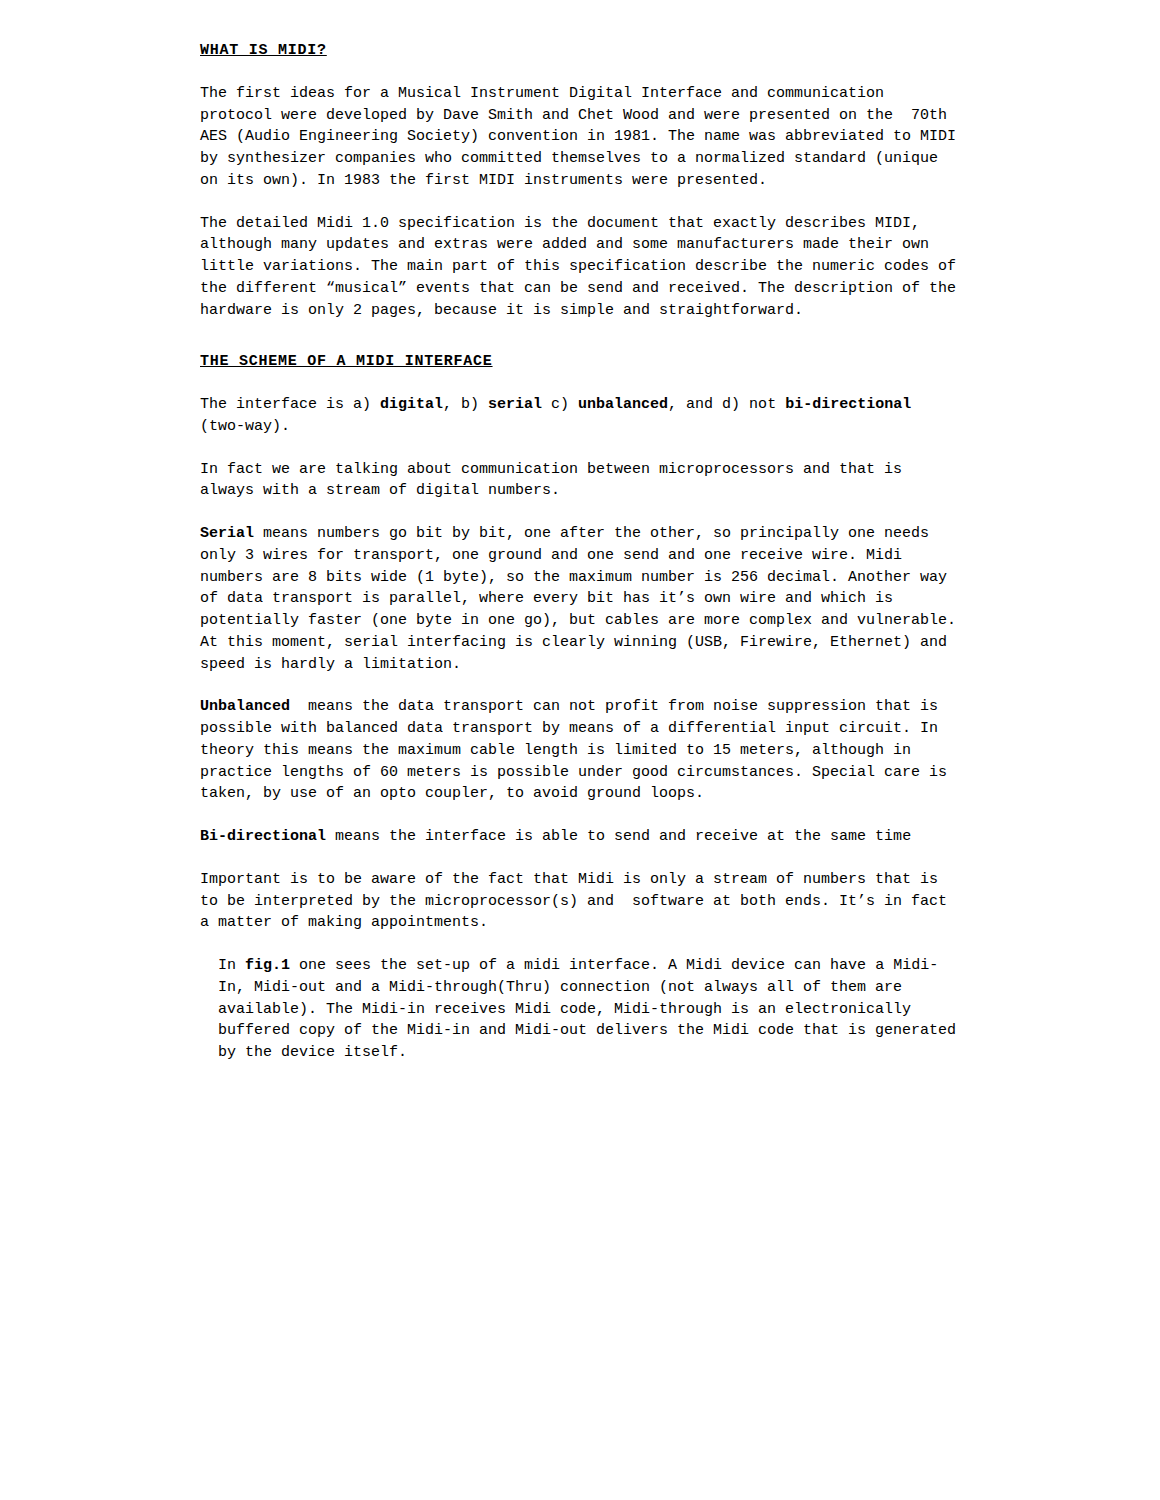WHAT IS MIDI?
The first ideas for a Musical Instrument Digital Interface and communication protocol were developed by Dave Smith and Chet Wood and were presented on the 70th AES (Audio Engineering Society) convention in 1981. The name was abbreviated to MIDI by synthesizer companies who committed themselves to a normalized standard (unique on its own). In 1983 the first MIDI instruments were presented.
The detailed Midi 1.0 specification is the document that exactly describes MIDI, although many updates and extras were added and some manufacturers made their own little variations. The main part of this specification describe the numeric codes of the different “musical” events that can be send and received. The description of the hardware is only 2 pages, because it is simple and straightforward.
THE SCHEME OF A MIDI INTERFACE
The interface is a) digital, b) serial c) unbalanced, and d) not bi-directional (two-way).
In fact we are talking about communication between microprocessors and that is always with a stream of digital numbers.
Serial means numbers go bit by bit, one after the other, so principally one needs only 3 wires for transport, one ground and one send and one receive wire. Midi numbers are 8 bits wide (1 byte), so the maximum number is 256 decimal. Another way of data transport is parallel, where every bit has it’s own wire and which is potentially faster (one byte in one go), but cables are more complex and vulnerable. At this moment, serial interfacing is clearly winning (USB, Firewire, Ethernet) and speed is hardly a limitation.
Unbalanced means the data transport can not profit from noise suppression that is possible with balanced data transport by means of a differential input circuit. In theory this means the maximum cable length is limited to 15 meters, although in practice lengths of 60 meters is possible under good circumstances. Special care is taken, by use of an opto coupler, to avoid ground loops.
Bi-directional means the interface is able to send and receive at the same time
Important is to be aware of the fact that Midi is only a stream of numbers that is to be interpreted by the microprocessor(s) and software at both ends. It’s in fact a matter of making appointments.
In fig.1 one sees the set-up of a midi interface. A Midi device can have a Midi-In, Midi-out and a Midi-through(Thru) connection (not always all of them are available). The Midi-in receives Midi code, Midi-through is an electronically buffered copy of the Midi-in and Midi-out delivers the Midi code that is generated by the device itself.